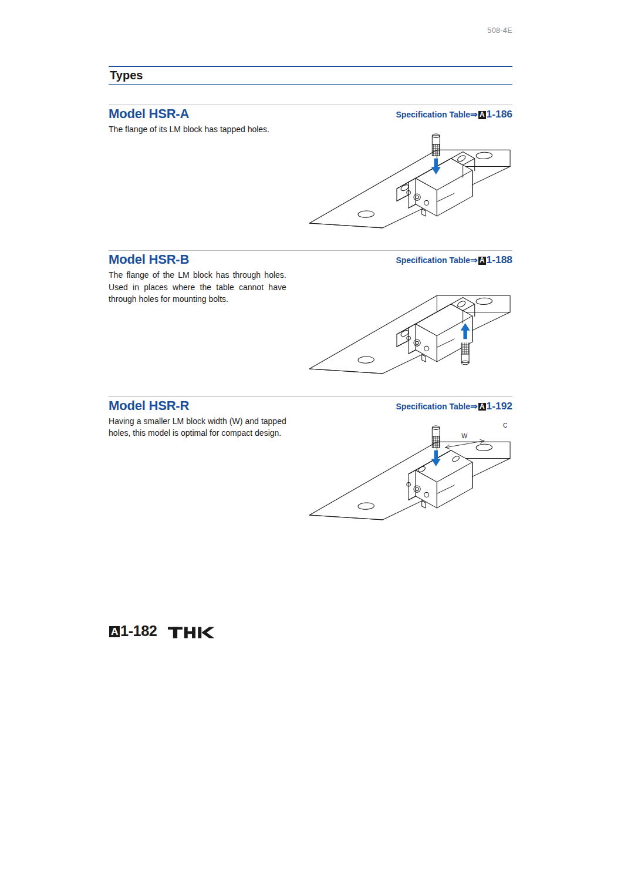508-4E
Types
Model HSR-A
Specification Table⇒A 1-186
The flange of its LM block has tapped holes.
Model HSR-B
Specification Table⇒A 1-188
The flange of the LM block has through holes. Used in places where the table cannot have through holes for mounting bolts.
Model HSR-R
Specification Table⇒A 1-192
Having a smaller LM block width (W) and tapped holes, this model is optimal for compact design.
W C
A1-182